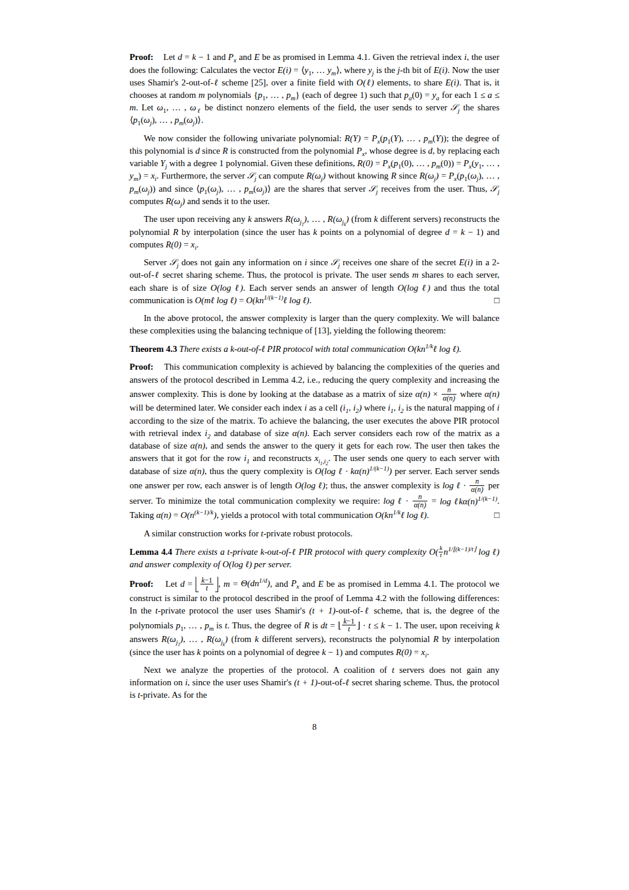Proof: Let d = k − 1 and Px and E be as promised in Lemma 4.1. Given the retrieval index i, the user does the following: Calculates the vector E(i) = ⟨y1, … ym⟩, where yj is the j-th bit of E(i). Now the user uses Shamir's 2-out-of-ℓ scheme [25], over a finite field with O(ℓ) elements, to share E(i). That is, it chooses at random m polynomials {p1, … , pm} (each of degree 1) such that pa(0) = ya for each 1 ≤ a ≤ m. Let ω1, … , ωℓ be distinct nonzero elements of the field, the user sends to server 𝒮j the shares ⟨p1(ωj), … , pm(ωj)⟩.
We now consider the following univariate polynomial: R(Y) = Px(p1(Y), … , pm(Y)); the degree of this polynomial is d since R is constructed from the polynomial Px, whose degree is d, by replacing each variable Yj with a degree 1 polynomial. Given these definitions, R(0) = Px(p1(0), … , pm(0)) = Px(y1, … , ym) = xi. Furthermore, the server 𝒮j can compute R(ωj) without knowing R since R(ωj) = Px(p1(ωj), … , pm(ωj)) and since ⟨p1(ωj), … , pm(ωj)⟩ are the shares that server 𝒮j receives from the user. Thus, 𝒮j computes R(ωj) and sends it to the user.
The user upon receiving any k answers R(ωj1), … , R(ωjk) (from k different servers) reconstructs the polynomial R by interpolation (since the user has k points on a polynomial of degree d = k − 1) and computes R(0) = xi.
Server 𝒮j does not gain any information on i since 𝒮j receives one share of the secret E(i) in a 2-out-of-ℓ secret sharing scheme. Thus, the protocol is private. The user sends m shares to each server, each share is of size O(log ℓ). Each server sends an answer of length O(log ℓ) and thus the total communication is O(mℓ log ℓ) = O(kn1/(k−1) ℓ log ℓ).□
In the above protocol, the answer complexity is larger than the query complexity. We will balance these complexities using the balancing technique of [13], yielding the following theorem:
Theorem 4.3 There exists a k-out-of-ℓ PIR protocol with total communication O(kn1/kℓ log ℓ).
Proof: This communication complexity is achieved by balancing the complexities of the queries and answers of the protocol described in Lemma 4.2, i.e., reducing the query complexity and increasing the answer complexity. This is done by looking at the database as a matrix of size α(n) × nα(n) where α(n) will be determined later. We consider each index i as a cell (i1, i2) where i1, i2 is the natural mapping of i according to the size of the matrix. To achieve the balancing, the user executes the above PIR protocol with retrieval index i2 and database of size α(n). Each server considers each row of the matrix as a database of size α(n), and sends the answer to the query it gets for each row. The user then takes the answers that it got for the row i1 and reconstructs xi1,i2. The user sends one query to each server with database of size α(n), thus the query complexity is O(log ℓ · kα(n)1/(k−1)) per server. Each server sends one answer per row, each answer is of length O(log ℓ); thus, the answer complexity is log ℓ · nα(n) per server. To minimize the total communication complexity we require: log ℓ · nα(n) = log ℓkα(n)1/(k−1). Taking α(n) = O(n(k−1)/k), yields a protocol with total communication O(kn1/kℓ log ℓ).□
A similar construction works for t-private robust protocols.
Lemma 4.4 There exists a t-private k-out-of-ℓ PIR protocol with query complexity O(ktn1/⌊(k−1)/t⌋ log ℓ) and answer complexity of O(log ℓ) per server.
Proof: Let d = k−1 t, m = Θ(dn1/d), and Px and E be as promised in Lemma 4.1. The protocol we construct is similar to the protocol described in the proof of Lemma 4.2 with the following differences: In the t-private protocol the user uses Shamir's (t + 1)-out-of-ℓ scheme, that is, the degree of the polynomials p1, … , pm is t. Thus, the degree of R is dt = ⌊k−1 t⌋ · t ≤ k − 1. The user, upon receiving k answers R(ωj1), … , R(ωjk) (from k different servers), reconstructs the polynomial R by interpolation (since the user has k points on a polynomial of degree k − 1) and computes R(0) = xi.
Next we analyze the properties of the protocol. A coalition of t servers does not gain any information on i, since the user uses Shamir's (t + 1)-out-of-ℓ secret sharing scheme. Thus, the protocol is t-private. As for the
8